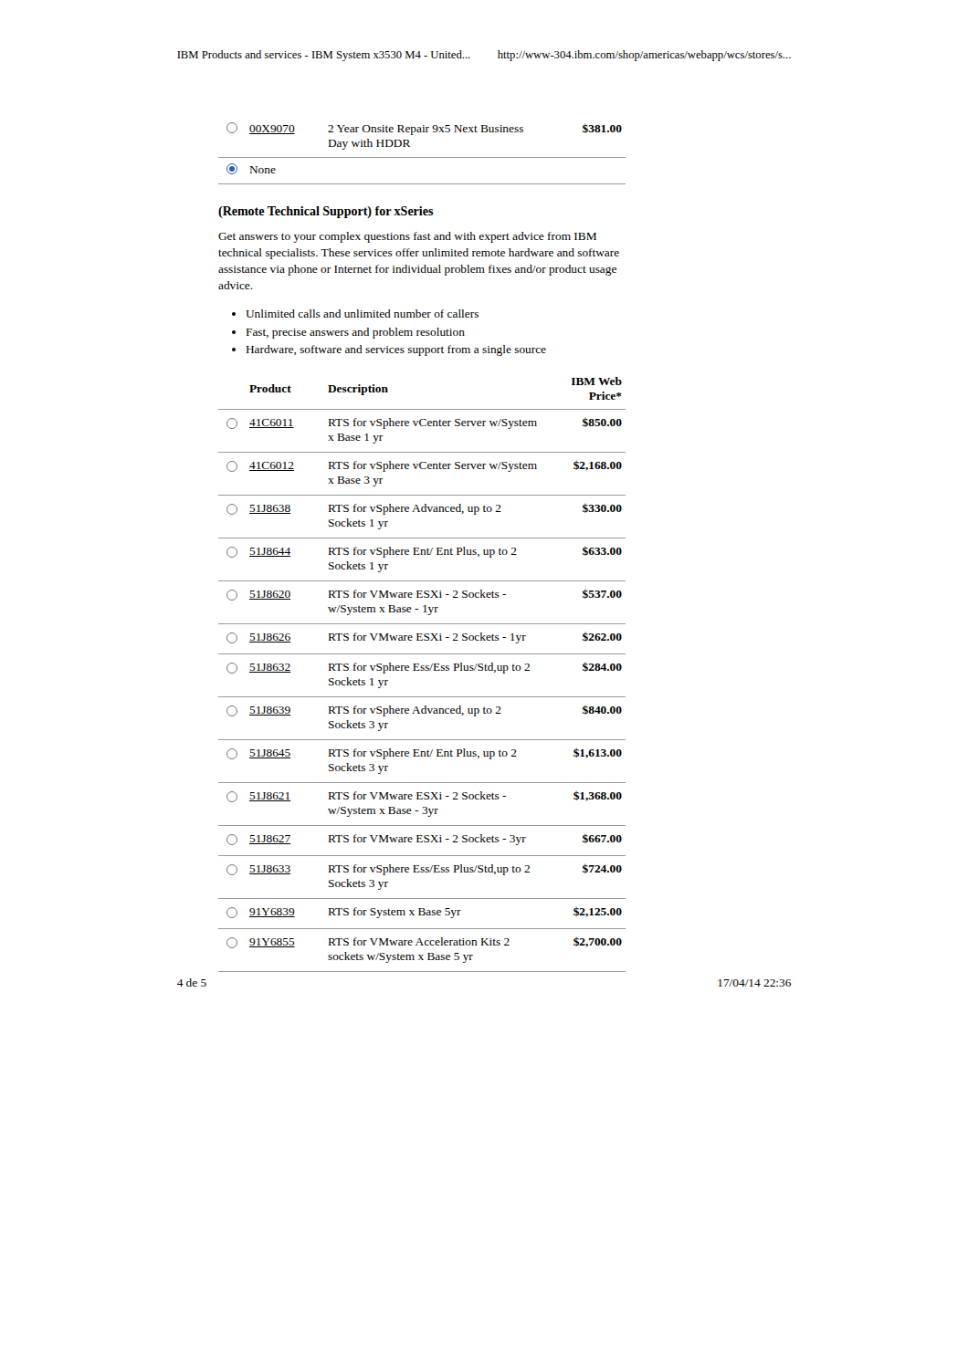IBM Products and services - IBM System x3530 M4 - United...
http://www-304.ibm.com/shop/americas/webapp/wcs/stores/s...
| | 00X9070 | 2 Year Onsite Repair 9x5 Next Business Day with HDDR | $381.00 |
| | None |
(Remote Technical Support) for xSeries
Get answers to your complex questions fast and with expert advice from IBM technical specialists. These services offer unlimited remote hardware and software assistance via phone or Internet for individual problem fixes and/or product usage advice.
Unlimited calls and unlimited number of callers
Fast, precise answers and problem resolution
Hardware, software and services support from a single source
| | Product | Description | IBM Web Price* |
| --- | --- | --- | --- |
| | 41C6011 | RTS for vSphere vCenter Server w/System x Base 1 yr | $850.00 |
| | 41C6012 | RTS for vSphere vCenter Server w/System x Base 3 yr | $2,168.00 |
| | 51J8638 | RTS for vSphere Advanced, up to 2 Sockets 1 yr | $330.00 |
| | 51J8644 | RTS for vSphere Ent/ Ent Plus, up to 2 Sockets 1 yr | $633.00 |
| | 51J8620 | RTS for VMware ESXi - 2 Sockets - w/System x Base - 1yr | $537.00 |
| | 51J8626 | RTS for VMware ESXi - 2 Sockets - 1yr | $262.00 |
| | 51J8632 | RTS for vSphere Ess/Ess Plus/Std,up to 2 Sockets 1 yr | $284.00 |
| | 51J8639 | RTS for vSphere Advanced, up to 2 Sockets 3 yr | $840.00 |
| | 51J8645 | RTS for vSphere Ent/ Ent Plus, up to 2 Sockets 3 yr | $1,613.00 |
| | 51J8621 | RTS for VMware ESXi - 2 Sockets - w/System x Base - 3yr | $1,368.00 |
| | 51J8627 | RTS for VMware ESXi - 2 Sockets - 3yr | $667.00 |
| | 51J8633 | RTS for vSphere Ess/Ess Plus/Std,up to 2 Sockets 3 yr | $724.00 |
| | 91Y6839 | RTS for System x Base 5yr | $2,125.00 |
| | 91Y6855 | RTS for VMware Acceleration Kits 2 sockets w/System x Base 5 yr | $2,700.00 |
4 de 5
17/04/14 22:36